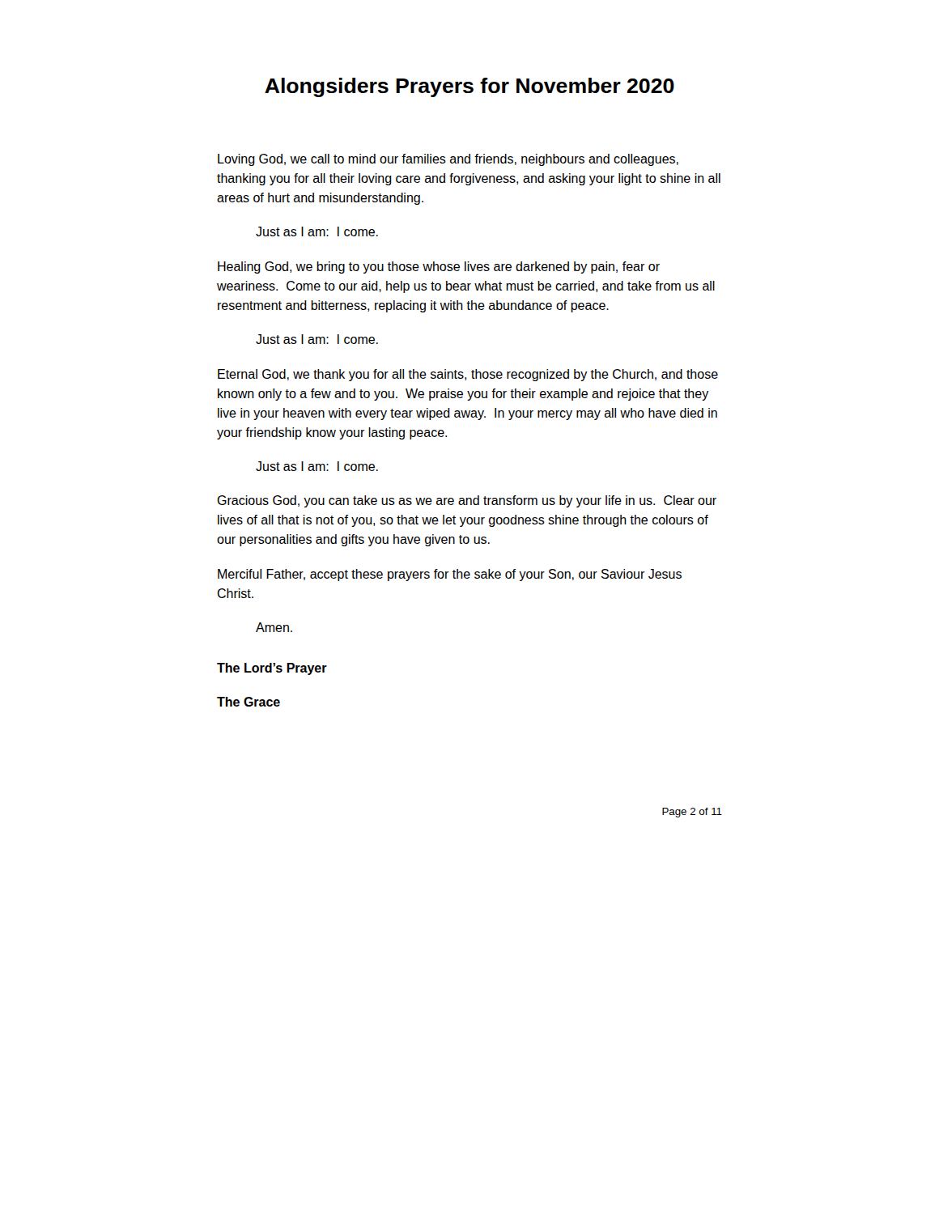Alongsiders Prayers for November 2020
Loving God, we call to mind our families and friends, neighbours and colleagues, thanking you for all their loving care and forgiveness, and asking your light to shine in all areas of hurt and misunderstanding.
Just as I am: I come.
Healing God, we bring to you those whose lives are darkened by pain, fear or weariness. Come to our aid, help us to bear what must be carried, and take from us all resentment and bitterness, replacing it with the abundance of peace.
Just as I am: I come.
Eternal God, we thank you for all the saints, those recognized by the Church, and those known only to a few and to you. We praise you for their example and rejoice that they live in your heaven with every tear wiped away. In your mercy may all who have died in your friendship know your lasting peace.
Just as I am: I come.
Gracious God, you can take us as we are and transform us by your life in us. Clear our lives of all that is not of you, so that we let your goodness shine through the colours of our personalities and gifts you have given to us.
Merciful Father, accept these prayers for the sake of your Son, our Saviour Jesus Christ.
Amen.
The Lord’s Prayer
The Grace
Page 2 of 11